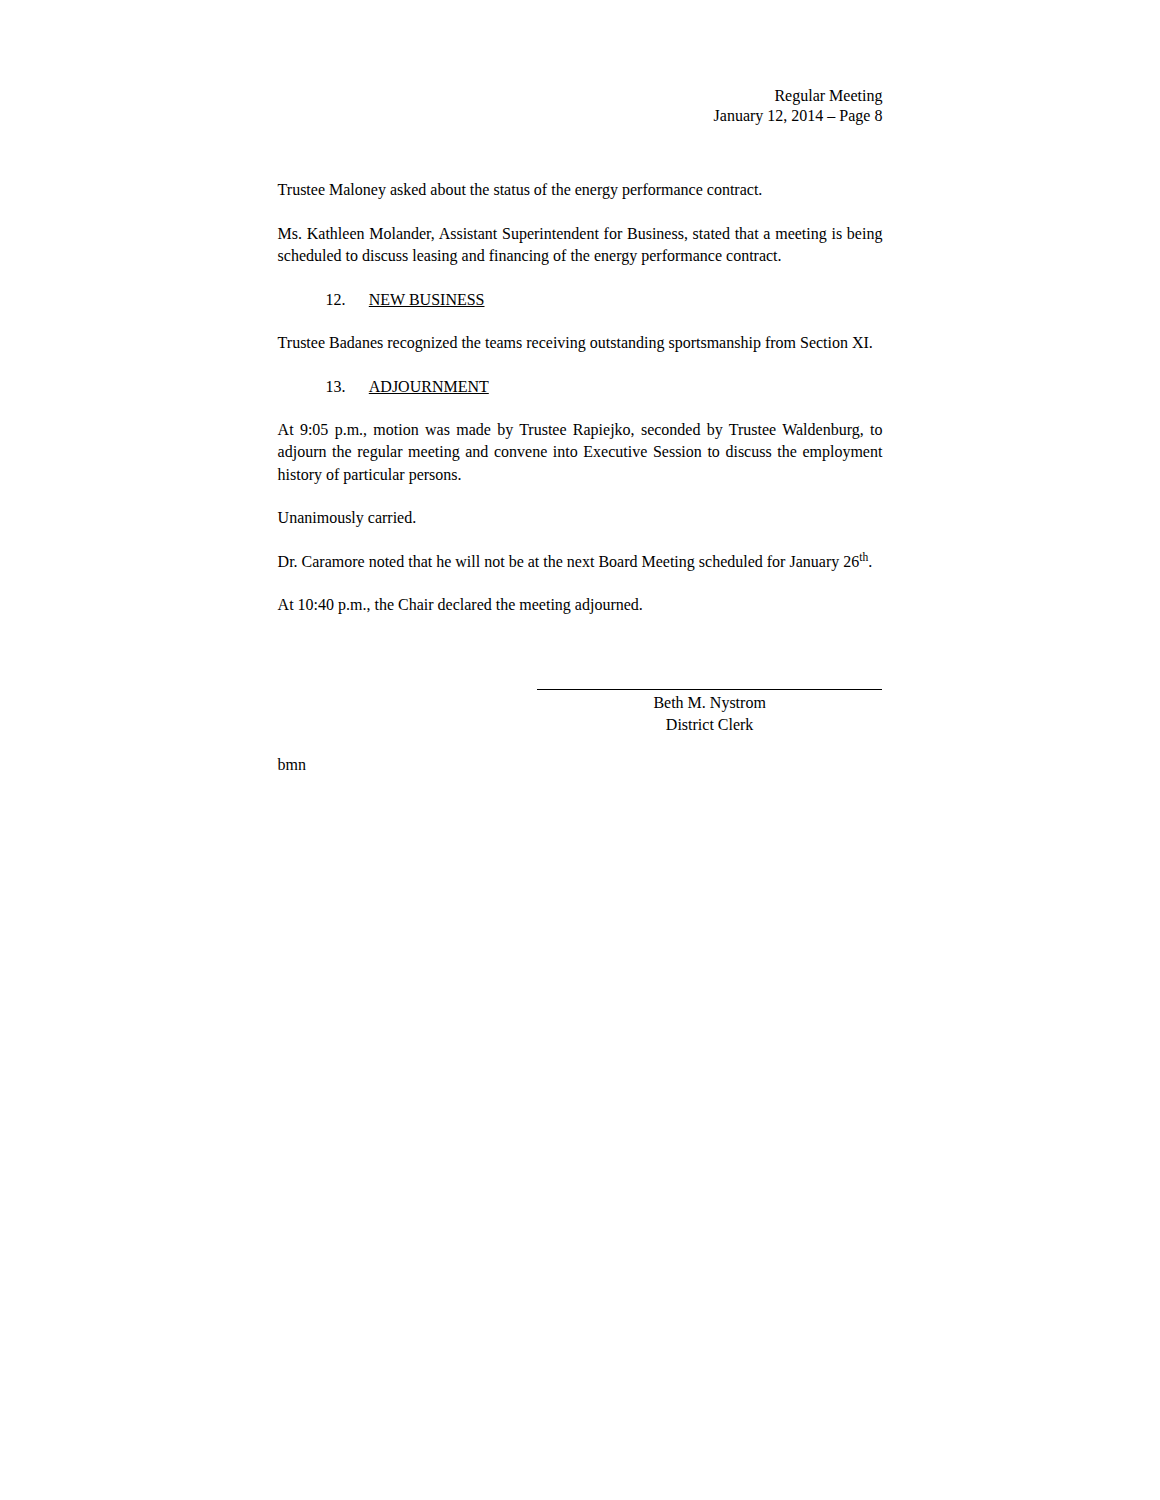Regular Meeting
January 12, 2014 – Page 8
Trustee Maloney asked about the status of the energy performance contract.
Ms. Kathleen Molander, Assistant Superintendent for Business, stated that a meeting is being scheduled to discuss leasing and financing of the energy performance contract.
12. NEW BUSINESS
Trustee Badanes recognized the teams receiving outstanding sportsmanship from Section XI.
13. ADJOURNMENT
At 9:05 p.m., motion was made by Trustee Rapiejko, seconded by Trustee Waldenburg, to adjourn the regular meeting and convene into Executive Session to discuss the employment history of particular persons.
Unanimously carried.
Dr. Caramore noted that he will not be at the next Board Meeting scheduled for January 26th.
At 10:40 p.m., the Chair declared the meeting adjourned.
Beth M. Nystrom
District Clerk
bmn